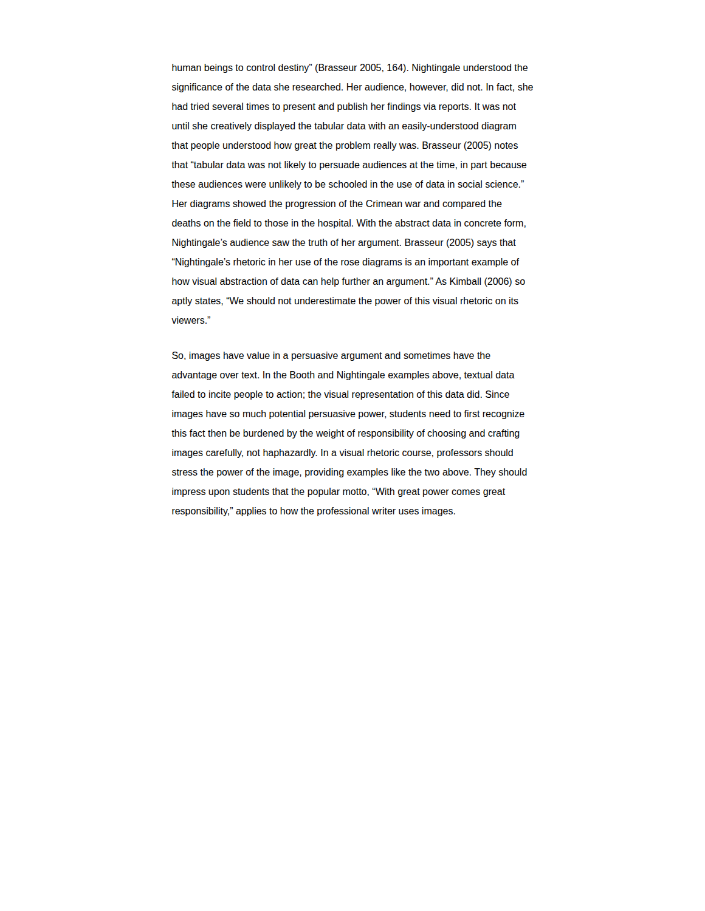human beings to control destiny” (Brasseur 2005, 164). Nightingale understood the significance of the data she researched. Her audience, however, did not. In fact, she had tried several times to present and publish her findings via reports. It was not until she creatively displayed the tabular data with an easily-understood diagram that people understood how great the problem really was. Brasseur (2005) notes that “tabular data was not likely to persuade audiences at the time, in part because these audiences were unlikely to be schooled in the use of data in social science.” Her diagrams showed the progression of the Crimean war and compared the deaths on the field to those in the hospital. With the abstract data in concrete form, Nightingale’s audience saw the truth of her argument. Brasseur (2005) says that “Nightingale’s rhetoric in her use of the rose diagrams is an important example of how visual abstraction of data can help further an argument.” As Kimball (2006) so aptly states, “We should not underestimate the power of this visual rhetoric on its viewers.”
So, images have value in a persuasive argument and sometimes have the advantage over text. In the Booth and Nightingale examples above, textual data failed to incite people to action; the visual representation of this data did. Since images have so much potential persuasive power, students need to first recognize this fact then be burdened by the weight of responsibility of choosing and crafting images carefully, not haphazardly. In a visual rhetoric course, professors should stress the power of the image, providing examples like the two above. They should impress upon students that the popular motto, “With great power comes great responsibility,” applies to how the professional writer uses images.